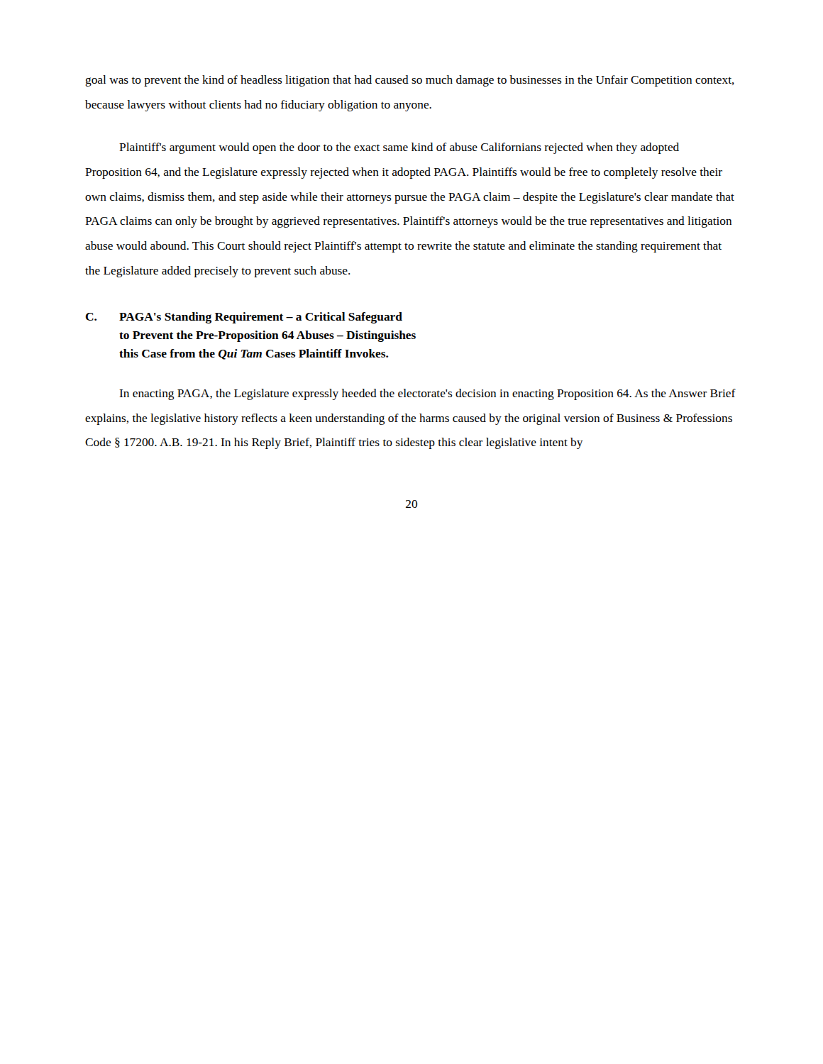goal was to prevent the kind of headless litigation that had caused so much damage to businesses in the Unfair Competition context, because lawyers without clients had no fiduciary obligation to anyone.
Plaintiff's argument would open the door to the exact same kind of abuse Californians rejected when they adopted Proposition 64, and the Legislature expressly rejected when it adopted PAGA. Plaintiffs would be free to completely resolve their own claims, dismiss them, and step aside while their attorneys pursue the PAGA claim – despite the Legislature's clear mandate that PAGA claims can only be brought by aggrieved representatives. Plaintiff's attorneys would be the true representatives and litigation abuse would abound. This Court should reject Plaintiff's attempt to rewrite the statute and eliminate the standing requirement that the Legislature added precisely to prevent such abuse.
C.
PAGA's Standing Requirement – a Critical Safeguard
to Prevent the Pre-Proposition 64 Abuses – Distinguishes
this Case from the Qui Tam Cases Plaintiff Invokes.
In enacting PAGA, the Legislature expressly heeded the electorate's decision in enacting Proposition 64. As the Answer Brief explains, the legislative history reflects a keen understanding of the harms caused by the original version of Business & Professions Code § 17200. A.B. 19-21. In his Reply Brief, Plaintiff tries to sidestep this clear legislative intent by
20